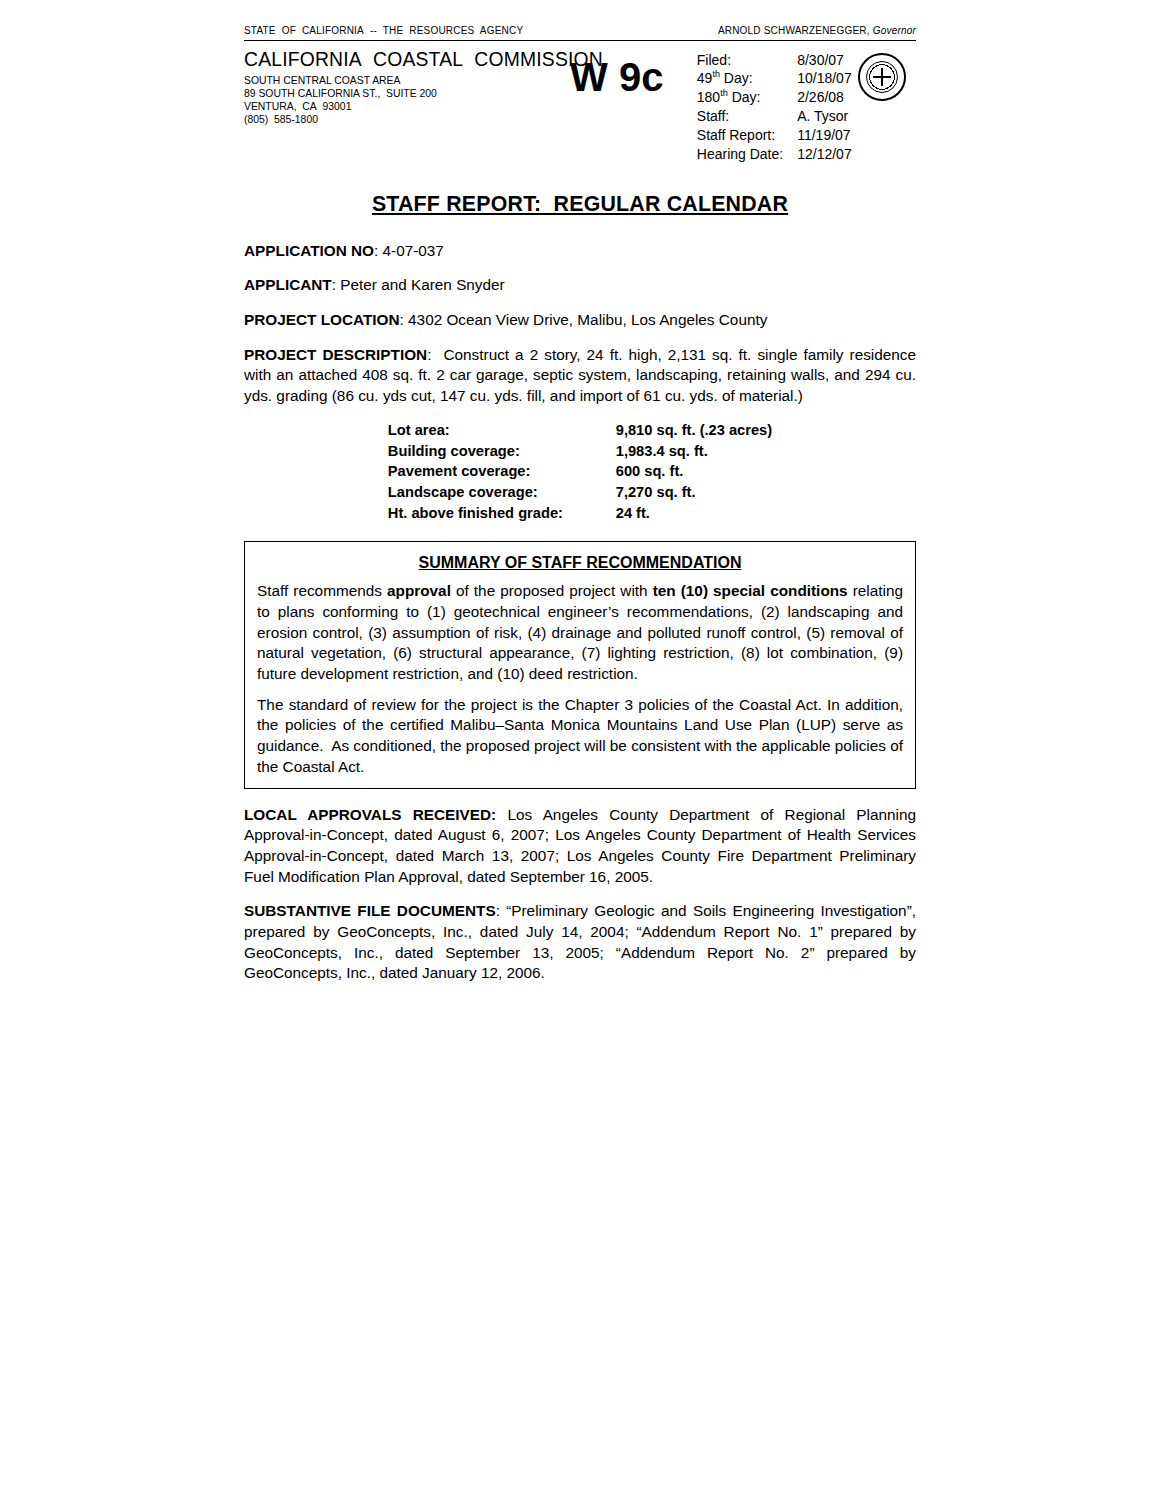STATE OF CALIFORNIA -- THE RESOURCES AGENCY
ARNOLD SCHWARZENEGGER, Governor
CALIFORNIA COASTAL COMMISSION
SOUTH CENTRAL COAST AREA
89 SOUTH CALIFORNIA ST., SUITE 200
VENTURA, CA 93001
(805) 585-1800
W 9c
| Filed: | 8/30/07 |
| 49 th Day: | 10/18/07 |
| 180 th Day: | 2/26/08 |
| Staff: | A. Tysor |
| Staff Report: | 11/19/07 |
| Hearing Date: | 12/12/07 |
STAFF REPORT: REGULAR CALENDAR
APPLICATION NO: 4-07-037
APPLICANT: Peter and Karen Snyder
PROJECT LOCATION: 4302 Ocean View Drive, Malibu, Los Angeles County
PROJECT DESCRIPTION: Construct a 2 story, 24 ft. high, 2,131 sq. ft. single family residence with an attached 408 sq. ft. 2 car garage, septic system, landscaping, retaining walls, and 294 cu. yds. grading (86 cu. yds cut, 147 cu. yds. fill, and import of 61 cu. yds. of material.)
| Lot area: | 9,810 sq. ft. (.23 acres) |
| Building coverage: | 1,983.4 sq. ft. |
| Pavement coverage: | 600 sq. ft. |
| Landscape coverage: | 7,270 sq. ft. |
| Ht. above finished grade: | 24 ft. |
SUMMARY OF STAFF RECOMMENDATION
Staff recommends approval of the proposed project with ten (10) special conditions relating to plans conforming to (1) geotechnical engineer’s recommendations, (2) landscaping and erosion control, (3) assumption of risk, (4) drainage and polluted runoff control, (5) removal of natural vegetation, (6) structural appearance, (7) lighting restriction, (8) lot combination, (9) future development restriction, and (10) deed restriction.
The standard of review for the project is the Chapter 3 policies of the Coastal Act. In addition, the policies of the certified Malibu–Santa Monica Mountains Land Use Plan (LUP) serve as guidance. As conditioned, the proposed project will be consistent with the applicable policies of the Coastal Act.
LOCAL APPROVALS RECEIVED: Los Angeles County Department of Regional Planning Approval-in-Concept, dated August 6, 2007; Los Angeles County Department of Health Services Approval-in-Concept, dated March 13, 2007; Los Angeles County Fire Department Preliminary Fuel Modification Plan Approval, dated September 16, 2005.
SUBSTANTIVE FILE DOCUMENTS: “Preliminary Geologic and Soils Engineering Investigation”, prepared by GeoConcepts, Inc., dated July 14, 2004; “Addendum Report No. 1” prepared by GeoConcepts, Inc., dated September 13, 2005; “Addendum Report No. 2” prepared by GeoConcepts, Inc., dated January 12, 2006.